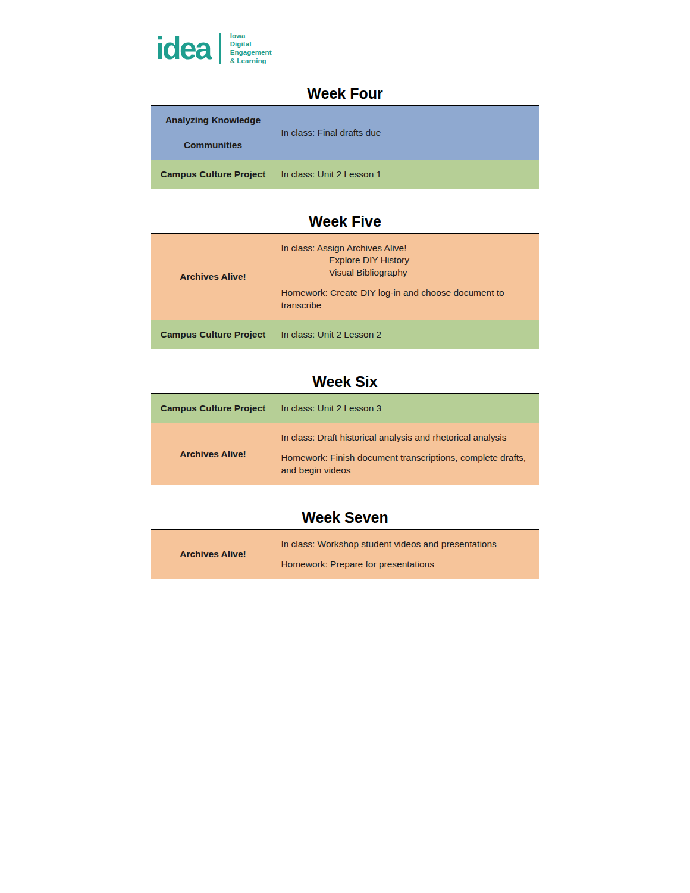idea
Iowa
Digital
Engagement
& Learning
Week Four
| Analyzing Knowledge Communities | In class: Final drafts due |
| Campus Culture Project | In class: Unit 2 Lesson 1 |
Week Five
| Archives Alive! | In class: Assign Archives Alive! Explore DIY History Visual Bibliography Homework: Create DIY log-in and choose document to transcribe |
| Campus Culture Project | In class: Unit 2 Lesson 2 |
Week Six
| Campus Culture Project | In class: Unit 2 Lesson 3 |
| Archives Alive! | In class: Draft historical analysis and rhetorical analysis Homework: Finish document transcriptions, complete drafts, and begin videos |
Week Seven
| Archives Alive! | In class: Workshop student videos and presentations Homework: Prepare for presentations |